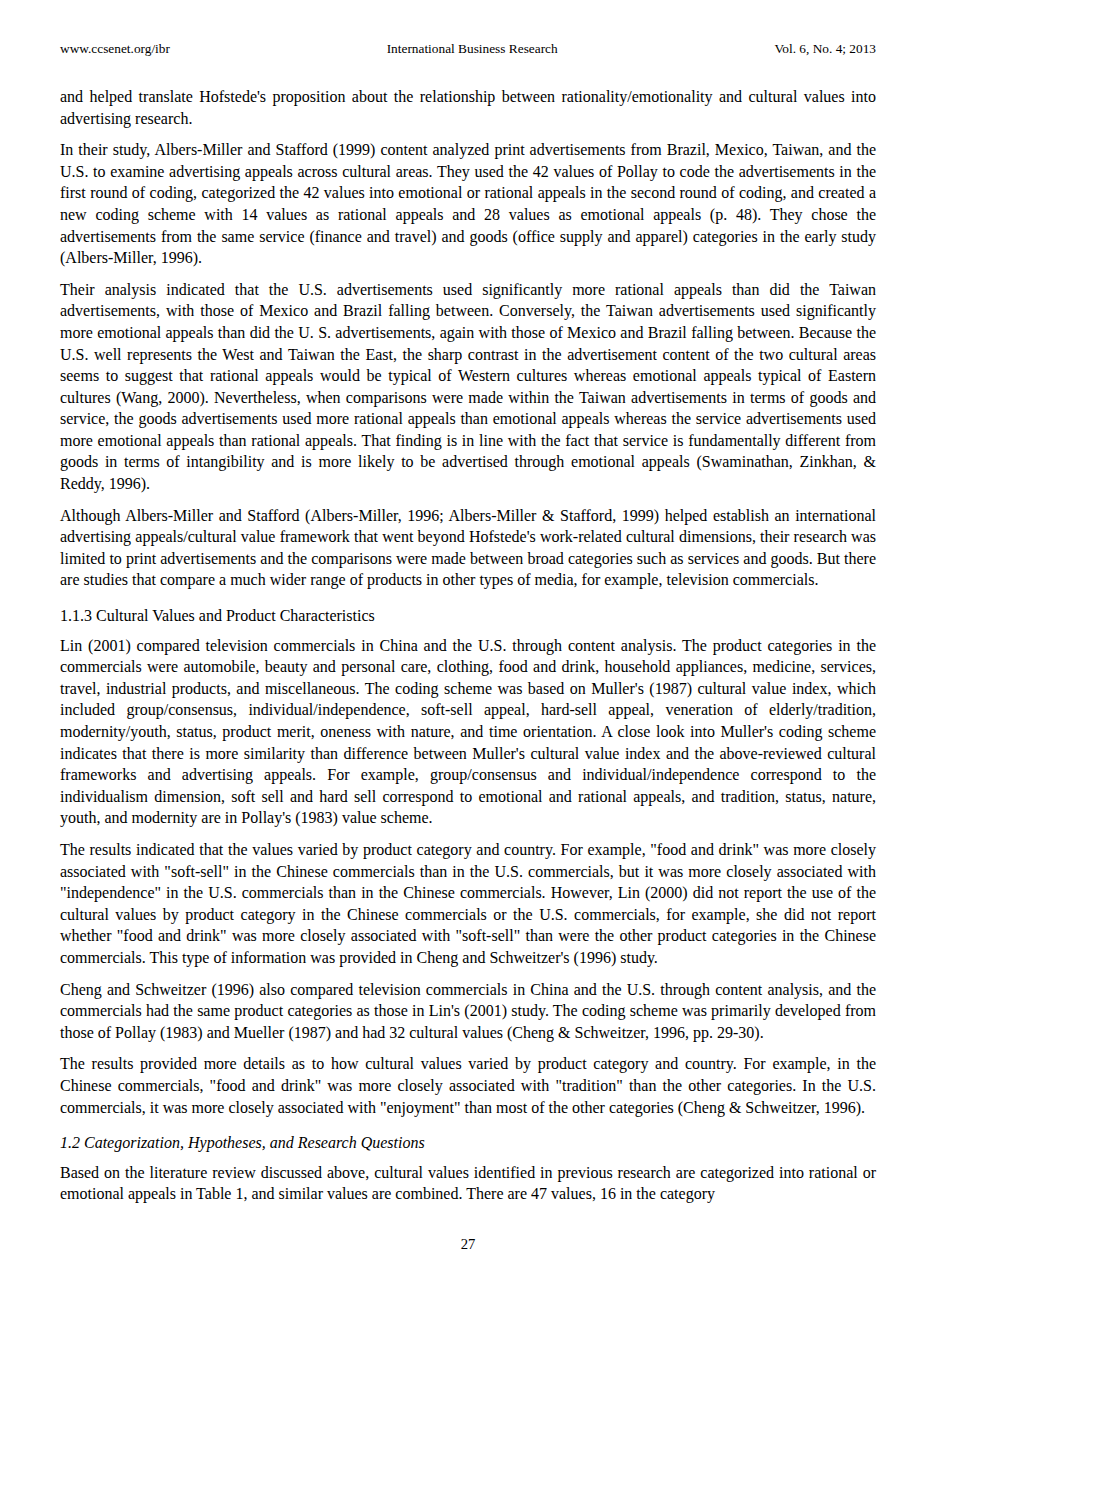www.ccsenet.org/ibr International Business Research Vol. 6, No. 4; 2013
and helped translate Hofstede's proposition about the relationship between rationality/emotionality and cultural values into advertising research.
In their study, Albers-Miller and Stafford (1999) content analyzed print advertisements from Brazil, Mexico, Taiwan, and the U.S. to examine advertising appeals across cultural areas. They used the 42 values of Pollay to code the advertisements in the first round of coding, categorized the 42 values into emotional or rational appeals in the second round of coding, and created a new coding scheme with 14 values as rational appeals and 28 values as emotional appeals (p. 48). They chose the advertisements from the same service (finance and travel) and goods (office supply and apparel) categories in the early study (Albers-Miller, 1996).
Their analysis indicated that the U.S. advertisements used significantly more rational appeals than did the Taiwan advertisements, with those of Mexico and Brazil falling between. Conversely, the Taiwan advertisements used significantly more emotional appeals than did the U. S. advertisements, again with those of Mexico and Brazil falling between. Because the U.S. well represents the West and Taiwan the East, the sharp contrast in the advertisement content of the two cultural areas seems to suggest that rational appeals would be typical of Western cultures whereas emotional appeals typical of Eastern cultures (Wang, 2000). Nevertheless, when comparisons were made within the Taiwan advertisements in terms of goods and service, the goods advertisements used more rational appeals than emotional appeals whereas the service advertisements used more emotional appeals than rational appeals. That finding is in line with the fact that service is fundamentally different from goods in terms of intangibility and is more likely to be advertised through emotional appeals (Swaminathan, Zinkhan, & Reddy, 1996).
Although Albers-Miller and Stafford (Albers-Miller, 1996; Albers-Miller & Stafford, 1999) helped establish an international advertising appeals/cultural value framework that went beyond Hofstede's work-related cultural dimensions, their research was limited to print advertisements and the comparisons were made between broad categories such as services and goods. But there are studies that compare a much wider range of products in other types of media, for example, television commercials.
1.1.3 Cultural Values and Product Characteristics
Lin (2001) compared television commercials in China and the U.S. through content analysis. The product categories in the commercials were automobile, beauty and personal care, clothing, food and drink, household appliances, medicine, services, travel, industrial products, and miscellaneous. The coding scheme was based on Muller's (1987) cultural value index, which included group/consensus, individual/independence, soft-sell appeal, hard-sell appeal, veneration of elderly/tradition, modernity/youth, status, product merit, oneness with nature, and time orientation. A close look into Muller's coding scheme indicates that there is more similarity than difference between Muller's cultural value index and the above-reviewed cultural frameworks and advertising appeals. For example, group/consensus and individual/independence correspond to the individualism dimension, soft sell and hard sell correspond to emotional and rational appeals, and tradition, status, nature, youth, and modernity are in Pollay's (1983) value scheme.
The results indicated that the values varied by product category and country. For example, "food and drink" was more closely associated with "soft-sell" in the Chinese commercials than in the U.S. commercials, but it was more closely associated with "independence" in the U.S. commercials than in the Chinese commercials. However, Lin (2000) did not report the use of the cultural values by product category in the Chinese commercials or the U.S. commercials, for example, she did not report whether "food and drink" was more closely associated with "soft-sell" than were the other product categories in the Chinese commercials. This type of information was provided in Cheng and Schweitzer's (1996) study.
Cheng and Schweitzer (1996) also compared television commercials in China and the U.S. through content analysis, and the commercials had the same product categories as those in Lin's (2001) study. The coding scheme was primarily developed from those of Pollay (1983) and Mueller (1987) and had 32 cultural values (Cheng & Schweitzer, 1996, pp. 29-30).
The results provided more details as to how cultural values varied by product category and country. For example, in the Chinese commercials, "food and drink" was more closely associated with "tradition" than the other categories. In the U.S. commercials, it was more closely associated with "enjoyment" than most of the other categories (Cheng & Schweitzer, 1996).
1.2 Categorization, Hypotheses, and Research Questions
Based on the literature review discussed above, cultural values identified in previous research are categorized into rational or emotional appeals in Table 1, and similar values are combined. There are 47 values, 16 in the category
27